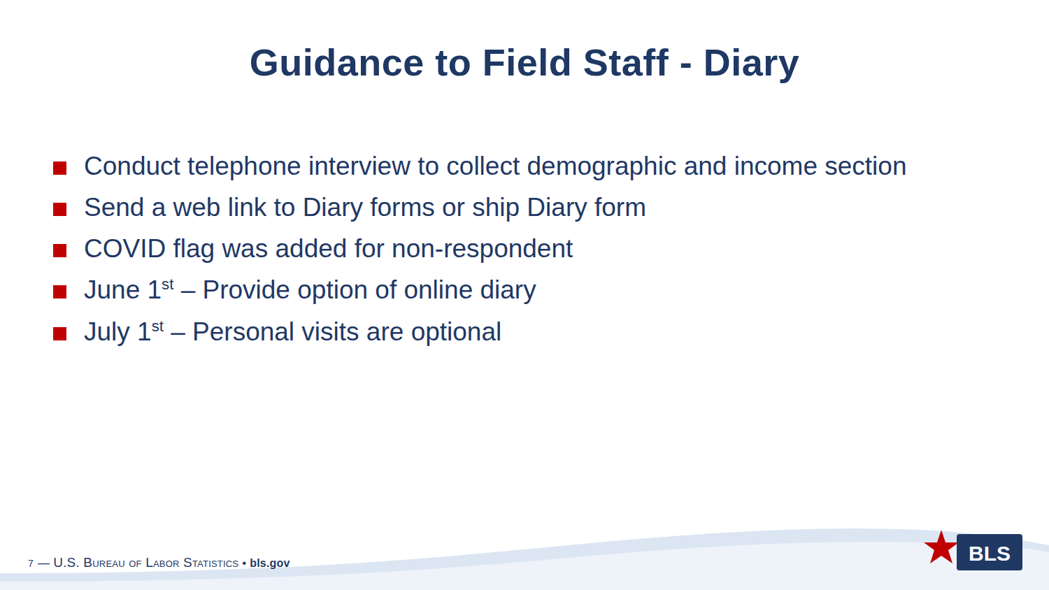Guidance to Field Staff - Diary
Conduct telephone interview to collect demographic and income section
Send a web link to Diary forms or ship Diary form
COVID flag was added for non-respondent
June 1st – Provide option of online diary
July 1st – Personal visits are optional
7— U.S. Bureau of Labor Statistics • bls.gov
BLS